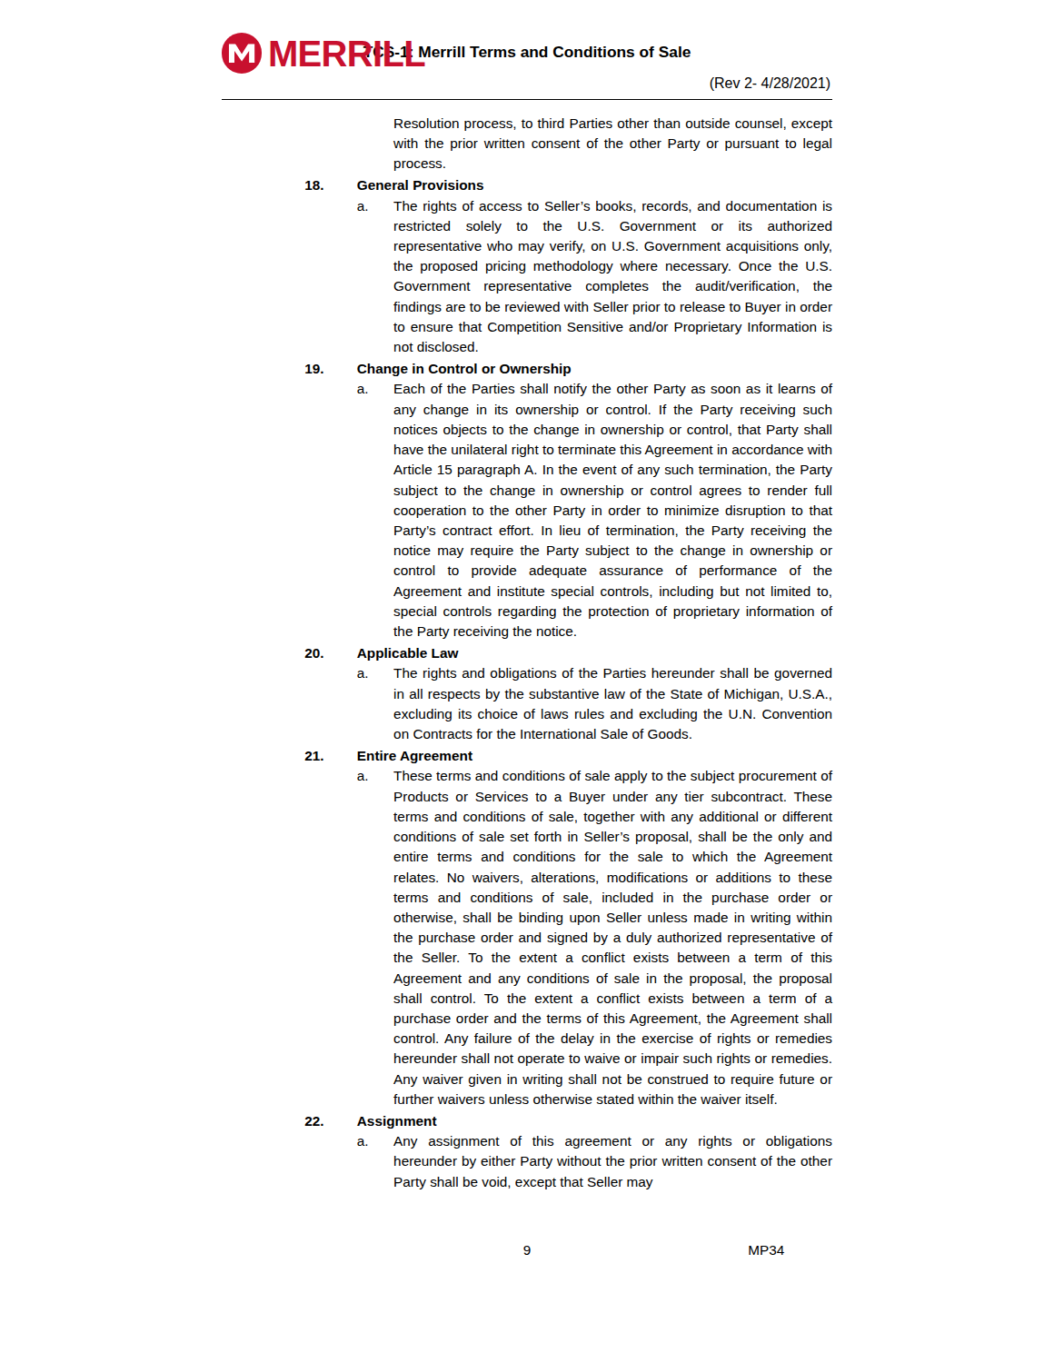MERRILL
TCS-1: Merrill Terms and Conditions of Sale
(Rev 2- 4/28/2021)
Resolution process, to third Parties other than outside counsel, except with the prior written consent of the other Party or pursuant to legal process.
18. General Provisions
The rights of access to Seller’s books, records, and documentation is restricted solely to the U.S. Government or its authorized representative who may verify, on U.S. Government acquisitions only, the proposed pricing methodology where necessary. Once the U.S. Government representative completes the audit/verification, the findings are to be reviewed with Seller prior to release to Buyer in order to ensure that Competition Sensitive and/or Proprietary Information is not disclosed.
19. Change in Control or Ownership
Each of the Parties shall notify the other Party as soon as it learns of any change in its ownership or control. If the Party receiving such notices objects to the change in ownership or control, that Party shall have the unilateral right to terminate this Agreement in accordance with Article 15 paragraph A. In the event of any such termination, the Party subject to the change in ownership or control agrees to render full cooperation to the other Party in order to minimize disruption to that Party’s contract effort. In lieu of termination, the Party receiving the notice may require the Party subject to the change in ownership or control to provide adequate assurance of performance of the Agreement and institute special controls, including but not limited to, special controls regarding the protection of proprietary information of the Party receiving the notice.
20. Applicable Law
The rights and obligations of the Parties hereunder shall be governed in all respects by the substantive law of the State of Michigan, U.S.A., excluding its choice of laws rules and excluding the U.N. Convention on Contracts for the International Sale of Goods.
21. Entire Agreement
These terms and conditions of sale apply to the subject procurement of Products or Services to a Buyer under any tier subcontract. These terms and conditions of sale, together with any additional or different conditions of sale set forth in Seller’s proposal, shall be the only and entire terms and conditions for the sale to which the Agreement relates. No waivers, alterations, modifications or additions to these terms and conditions of sale, included in the purchase order or otherwise, shall be binding upon Seller unless made in writing within the purchase order and signed by a duly authorized representative of the Seller. To the extent a conflict exists between a term of this Agreement and any conditions of sale in the proposal, the proposal shall control. To the extent a conflict exists between a term of a purchase order and the terms of this Agreement, the Agreement shall control. Any failure of the delay in the exercise of rights or remedies hereunder shall not operate to waive or impair such rights or remedies. Any waiver given in writing shall not be construed to require future or further waivers unless otherwise stated within the waiver itself.
22. Assignment
Any assignment of this agreement or any rights or obligations hereunder by either Party without the prior written consent of the other Party shall be void, except that Seller may
9 MP34